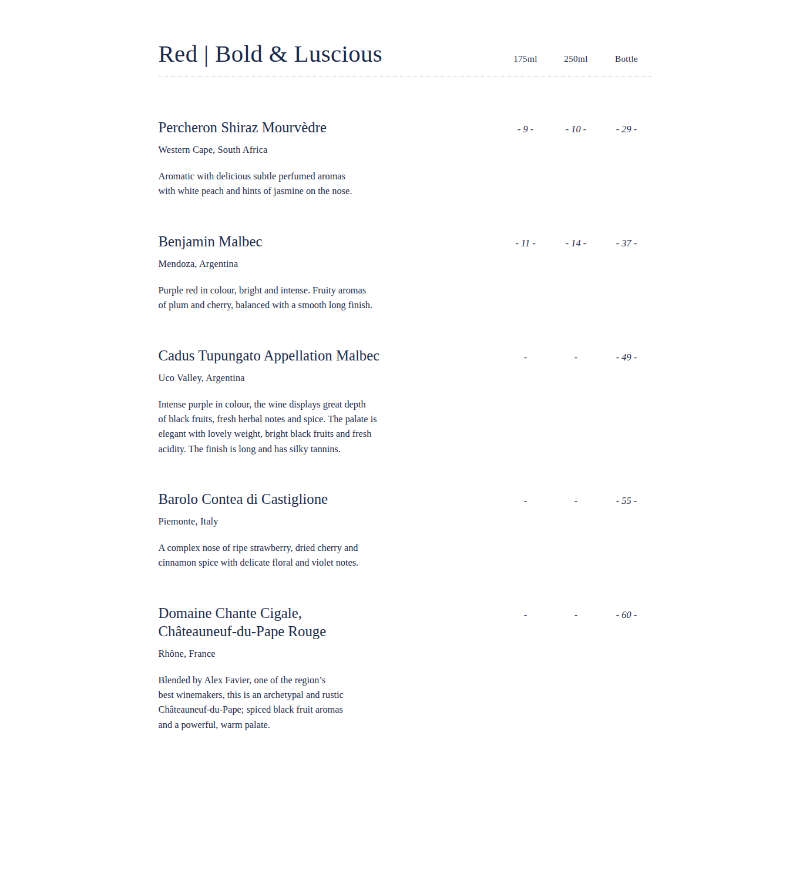Red | Bold & Luscious
175ml 250ml Bottle
Percheron Shiraz Mourvèdre
- 9 - - 10 - - 29 -
Western Cape, South Africa
Aromatic with delicious subtle perfumed aromas
with white peach and hints of jasmine on the nose.
Benjamin Malbec
- 11 - - 14 - - 37 -
Mendoza, Argentina
Purple red in colour, bright and intense. Fruity aromas
of plum and cherry, balanced with a smooth long finish.
Cadus Tupungato Appellation Malbec
- - - 49 -
Uco Valley, Argentina
Intense purple in colour, the wine displays great depth
of black fruits, fresh herbal notes and spice. The palate is
elegant with lovely weight, bright black fruits and fresh
acidity. The finish is long and has silky tannins.
Barolo Contea di Castiglione
- - - 55 -
Piemonte, Italy
A complex nose of ripe strawberry, dried cherry and
cinnamon spice with delicate floral and violet notes.
Domaine Chante Cigale,
Châteauneuf-du-Pape Rouge
- - - 60 -
Rhône, France
Blended by Alex Favier, one of the region’s
best winemakers, this is an archetypal and rustic
Châteauneuf-du-Pape; spiced black fruit aromas
and a powerful, warm palate.